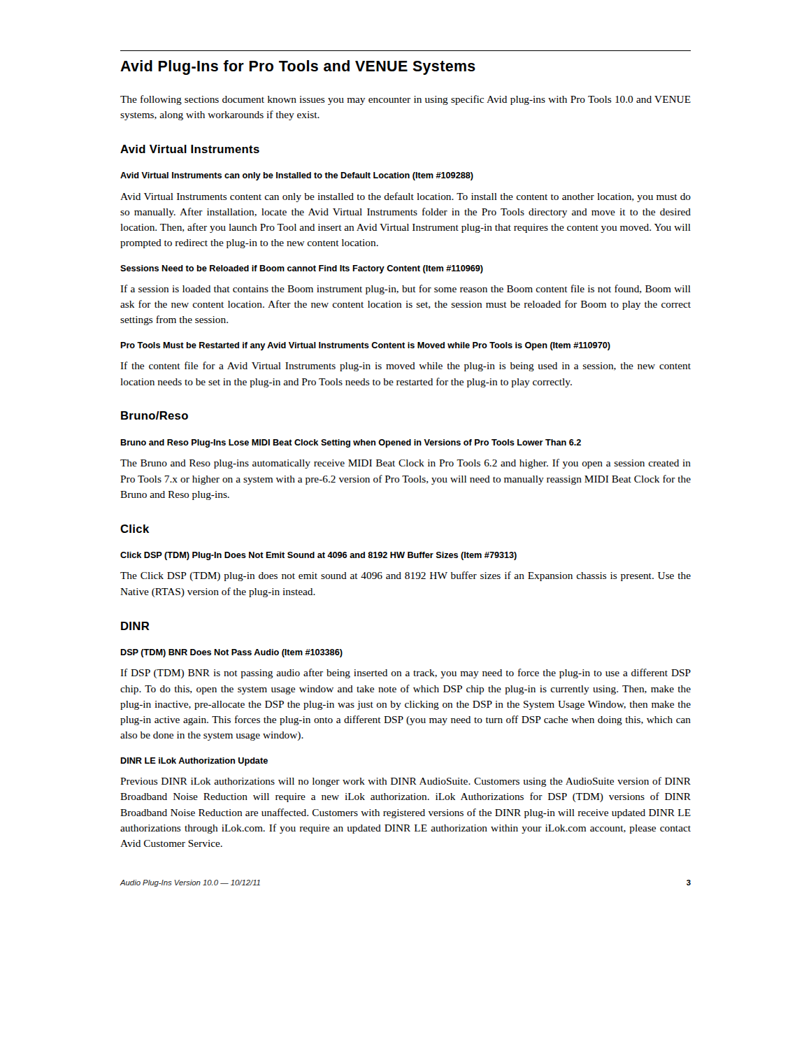Avid Plug-Ins for Pro Tools and VENUE Systems
The following sections document known issues you may encounter in using specific Avid plug-ins with Pro Tools 10.0 and VENUE systems, along with workarounds if they exist.
Avid Virtual Instruments
Avid Virtual Instruments can only be Installed to the Default Location (Item #109288)
Avid Virtual Instruments content can only be installed to the default location. To install the content to another location, you must do so manually. After installation, locate the Avid Virtual Instruments folder in the Pro Tools directory and move it to the desired location. Then, after you launch Pro Tool and insert an Avid Virtual Instrument plug-in that requires the content you moved. You will prompted to redirect the plug-in to the new content location.
Sessions Need to be Reloaded if Boom cannot Find Its Factory Content (Item #110969)
If a session is loaded that contains the Boom instrument plug-in, but for some reason the Boom content file is not found, Boom will ask for the new content location. After the new content location is set, the session must be reloaded for Boom to play the correct settings from the session.
Pro Tools Must be Restarted if any Avid Virtual Instruments Content is Moved while Pro Tools is Open (Item #110970)
If the content file for a Avid Virtual Instruments plug-in is moved while the plug-in is being used in a session, the new content location needs to be set in the plug-in and Pro Tools needs to be restarted for the plug-in to play correctly.
Bruno/Reso
Bruno and Reso Plug-Ins Lose MIDI Beat Clock Setting when Opened in Versions of Pro Tools Lower Than 6.2
The Bruno and Reso plug-ins automatically receive MIDI Beat Clock in Pro Tools 6.2 and higher. If you open a session created in Pro Tools 7.x or higher on a system with a pre-6.2 version of Pro Tools, you will need to manually reassign MIDI Beat Clock for the Bruno and Reso plug-ins.
Click
Click DSP (TDM) Plug-In Does Not Emit Sound at 4096 and 8192 HW Buffer Sizes (Item #79313)
The Click DSP (TDM) plug-in does not emit sound at 4096 and 8192 HW buffer sizes if an Expansion chassis is present. Use the Native (RTAS) version of the plug-in instead.
DINR
DSP (TDM) BNR Does Not Pass Audio (Item #103386)
If DSP (TDM) BNR is not passing audio after being inserted on a track, you may need to force the plug-in to use a different DSP chip. To do this, open the system usage window and take note of which DSP chip the plug-in is currently using. Then, make the plug-in inactive, pre-allocate the DSP the plug-in was just on by clicking on the DSP in the System Usage Window, then make the plug-in active again. This forces the plug-in onto a different DSP (you may need to turn off DSP cache when doing this, which can also be done in the system usage window).
DINR LE iLok Authorization Update
Previous DINR iLok authorizations will no longer work with DINR AudioSuite. Customers using the AudioSuite version of DINR Broadband Noise Reduction will require a new iLok authorization. iLok Authorizations for DSP (TDM) versions of DINR Broadband Noise Reduction are unaffected. Customers with registered versions of the DINR plug-in will receive updated DINR LE authorizations through iLok.com. If you require an updated DINR LE authorization within your iLok.com account, please contact Avid Customer Service.
Audio Plug-Ins Version 10.0 — 10/12/11 3